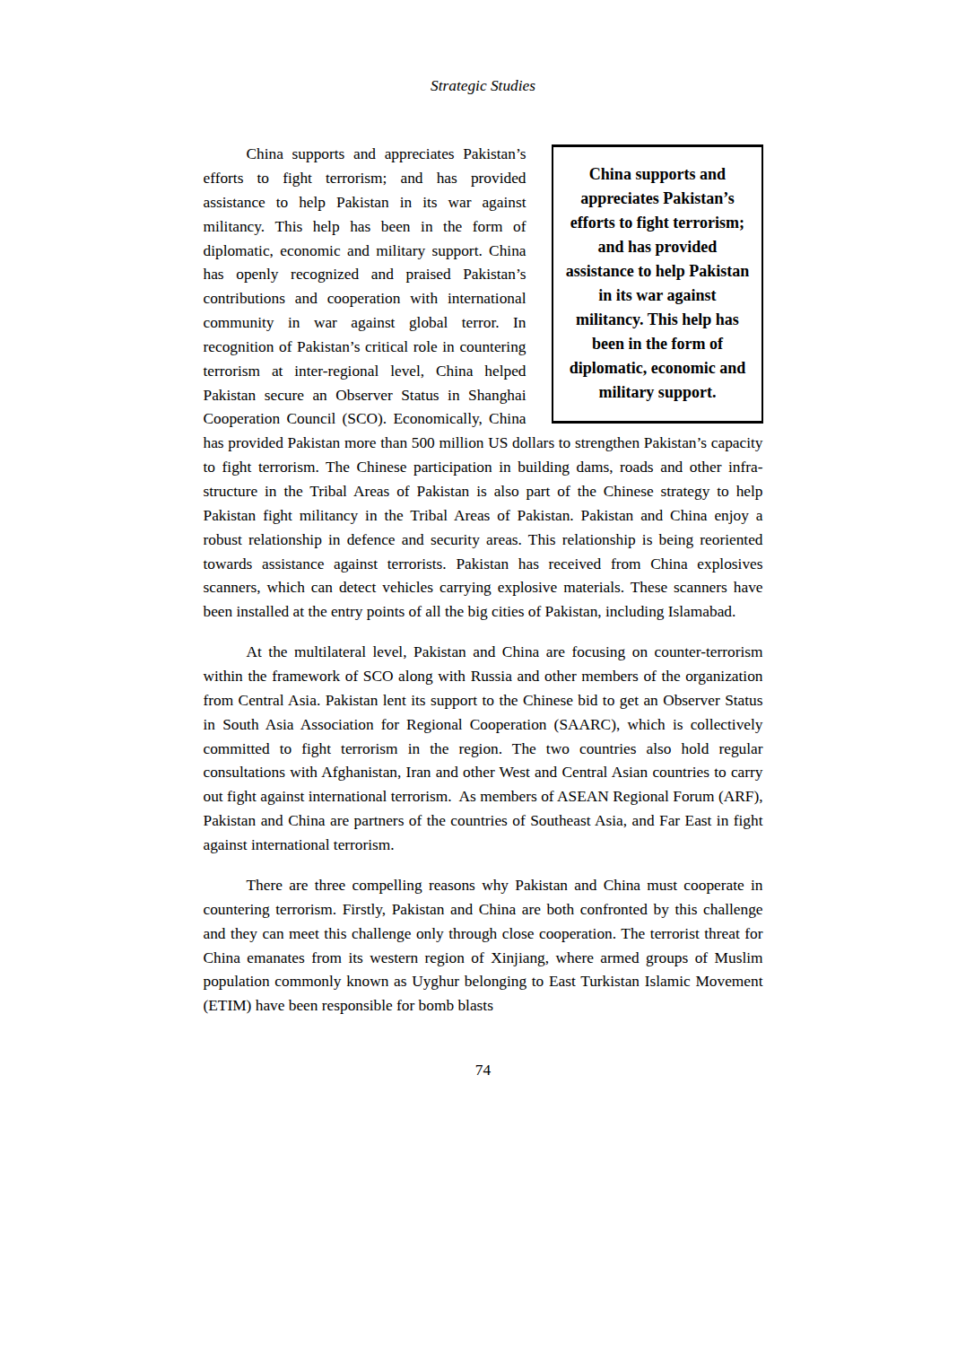Strategic Studies
China supports and appreciates Pakistan’s efforts to fight terrorism; and has provided assistance to help Pakistan in its war against militancy. This help has been in the form of diplomatic, economic and military support.
China supports and appreciates Pakistan’s efforts to fight terrorism; and has provided assistance to help Pakistan in its war against militancy. This help has been in the form of diplomatic, economic and military support. China has openly recognized and praised Pakistan’s contributions and cooperation with international community in war against global terror. In recognition of Pakistan’s critical role in countering terrorism at inter-regional level, China helped Pakistan secure an Observer Status in Shanghai Cooperation Council (SCO). Economically, China has provided Pakistan more than 500 million US dollars to strengthen Pakistan’s capacity to fight terrorism. The Chinese participation in building dams, roads and other infra-structure in the Tribal Areas of Pakistan is also part of the Chinese strategy to help Pakistan fight militancy in the Tribal Areas of Pakistan. Pakistan and China enjoy a robust relationship in defence and security areas. This relationship is being reoriented towards assistance against terrorists. Pakistan has received from China explosives scanners, which can detect vehicles carrying explosive materials. These scanners have been installed at the entry points of all the big cities of Pakistan, including Islamabad.
At the multilateral level, Pakistan and China are focusing on counter-terrorism within the framework of SCO along with Russia and other members of the organization from Central Asia. Pakistan lent its support to the Chinese bid to get an Observer Status in South Asia Association for Regional Cooperation (SAARC), which is collectively committed to fight terrorism in the region. The two countries also hold regular consultations with Afghanistan, Iran and other West and Central Asian countries to carry out fight against international terrorism. As members of ASEAN Regional Forum (ARF), Pakistan and China are partners of the countries of Southeast Asia, and Far East in fight against international terrorism.
There are three compelling reasons why Pakistan and China must cooperate in countering terrorism. Firstly, Pakistan and China are both confronted by this challenge and they can meet this challenge only through close cooperation. The terrorist threat for China emanates from its western region of Xinjiang, where armed groups of Muslim population commonly known as Uyghur belonging to East Turkistan Islamic Movement (ETIM) have been responsible for bomb blasts
74